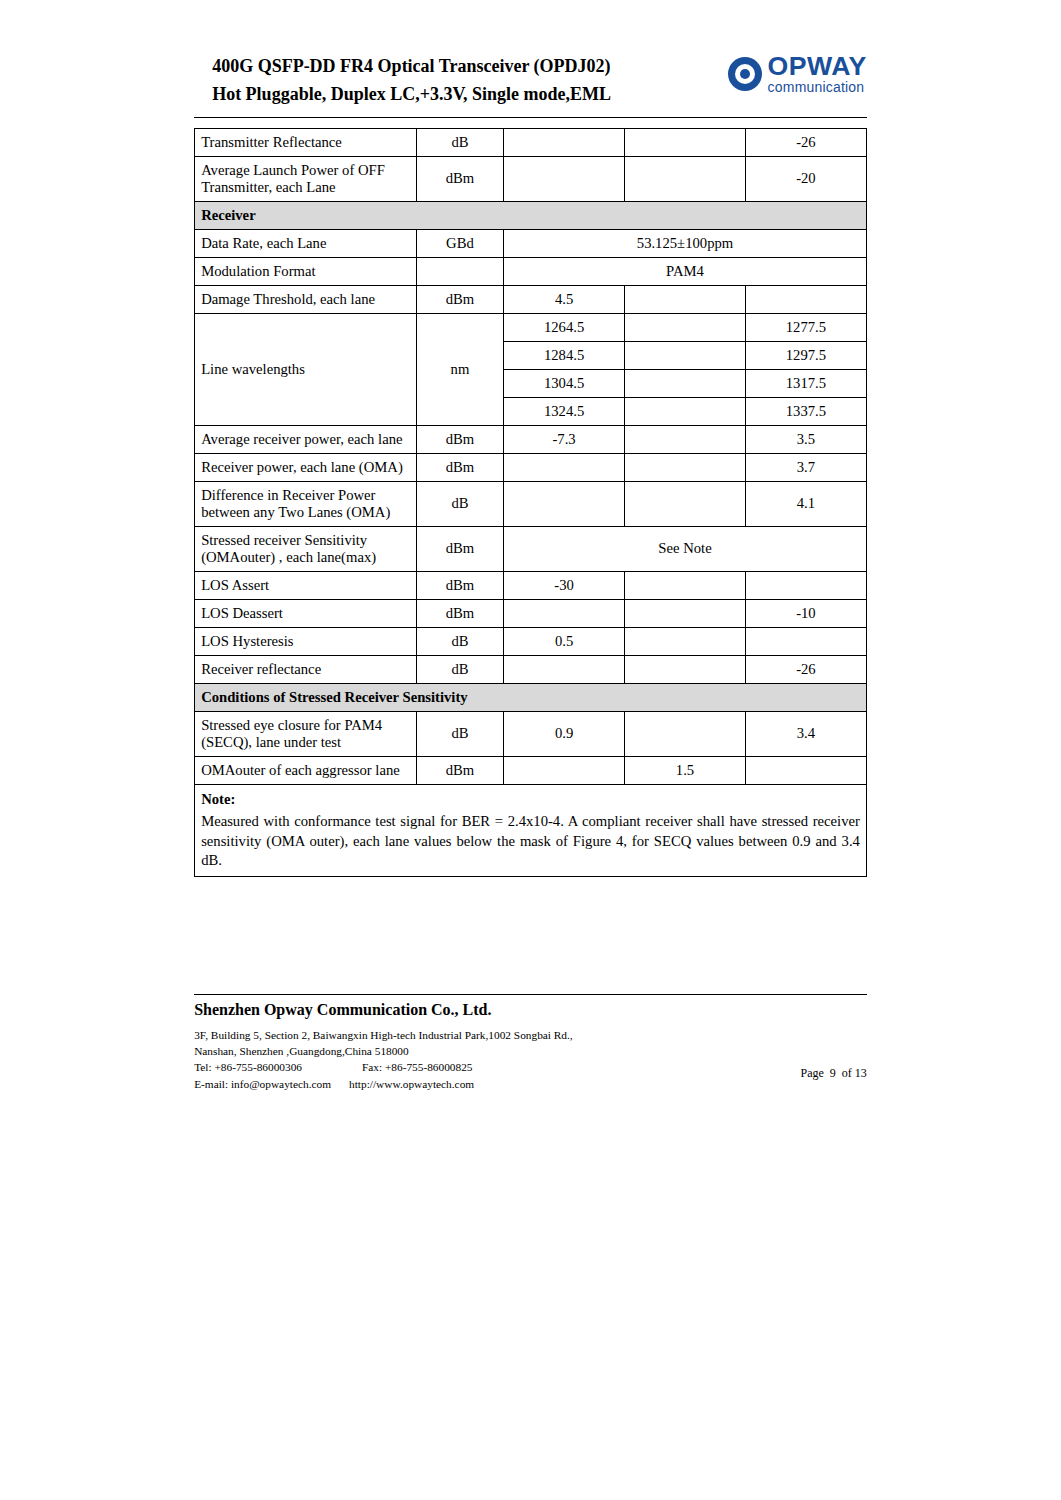OPWAY
communication
400G QSFP-DD FR4 Optical Transceiver (OPDJ02)
Hot Pluggable, Duplex LC,+3.3V, Single mode,EML
| Transmitter Reflectance | dB | | | -26 |
| Average Launch Power of OFF Transmitter, each Lane | dBm | | | -20 |
| Receiver |
| Data Rate, each Lane | GBd | 53.125±100ppm |
| Modulation Format | | PAM4 |
| Damage Threshold, each lane | dBm | 4.5 | | |
| Line wavelengths | nm | 1264.5 | | 1277.5 |
| 1284.5 | | 1297.5 |
| 1304.5 | | 1317.5 |
| 1324.5 | | 1337.5 |
| Average receiver power, each lane | dBm | -7.3 | | 3.5 |
| Receiver power, each lane (OMA) | dBm | | | 3.7 |
| Difference in Receiver Power between any Two Lanes (OMA) | dB | | | 4.1 |
| Stressed receiver Sensitivity (OMAouter) , each lane(max) | dBm | See Note |
| LOS Assert | dBm | -30 | | |
| LOS Deassert | dBm | | | -10 |
| LOS Hysteresis | dB | 0.5 | | |
| Receiver reflectance | dB | | | -26 |
| Conditions of Stressed Receiver Sensitivity |
| Stressed eye closure for PAM4 (SECQ), lane under test | dB | 0.9 | | 3.4 |
| OMAouter of each aggressor lane | dBm | | 1.5 | |
| Note: Measured with conformance test signal for BER = 2.4x10-4. A compliant receiver shall have stressed receiver sensitivity (OMA outer), each lane values below the mask of Figure 4, for SECQ values between 0.9 and 3.4 dB. |
Shenzhen Opway Communication Co., Ltd.
3F, Building 5, Section 2, Baiwangxin High-tech Industrial Park,1002 Songbai Rd.,
Nanshan, Shenzhen ,Guangdong,China 518000
Tel: +86-755-86000306Fax: +86-755-86000825
E-mail: info@opwaytech.comhttp://www.opwaytech.com
Page 9 of 13